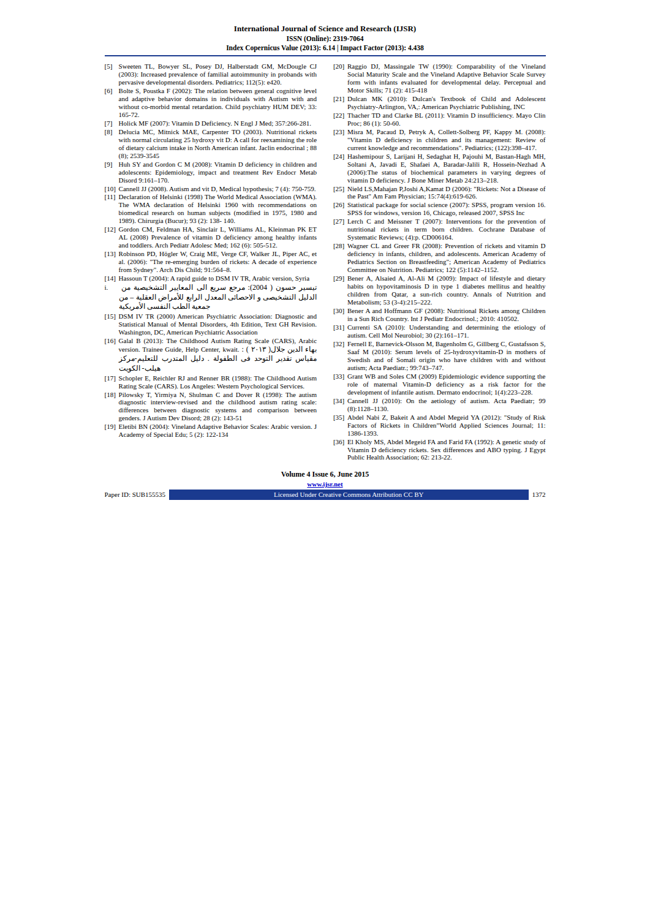International Journal of Science and Research (IJSR)
ISSN (Online): 2319-7064
Index Copernicus Value (2013): 6.14 | Impact Factor (2013): 4.438
[5] Sweeten TL, Bowyer SL, Posey DJ, Halberstadt GM, McDougle CJ (2003): Increased prevalence of familial autoimmunity in probands with pervasive developmental disorders. Pediatrics; 112(5): e420.
[6] Bolte S, Poustka F (2002): The relation between general cognitive level and adaptive behavior domains in individuals with Autism with and without co-morbid mental retardation. Child psychiatry HUM DEV; 33: 165-72.
[7] Holick MF (2007): Vitamin D Deficiency. N Engl J Med; 357:266-281.
[8] Delucia MC, Mitnick MAE, Carpenter TO (2003). Nutritional rickets with normal circulating 25 hydroxy vit D: A call for reexamining the role of dietary calcium intake in North American infant. Jaclin endocrinal ; 88 (8); 2539-3545
[9] Huh SY and Gordon C M (2008): Vitamin D deficiency in children and adolescents: Epidemiology, impact and treatment Rev Endocr Metab Disord 9:161–170.
[10] Cannell JJ (2008). Autism and vit D, Medical hypothesis; 7 (4): 750-759.
[11] Declaration of Helsinki (1998) The World Medical Association (WMA). The WMA declaration of Helsinki 1960 with recommendations on biomedical research on human subjects (modified in 1975, 1980 and 1989). Chirurgia (Bucur); 93 (2): 138- 140.
[12] Gordon CM, Feldman HA, Sinclair L, Williams AL, Kleinman PK ET AL (2008) Prevalence of vitamin D deficiency among healthy infants and toddlers. Arch Pediatr Adolesc Med; 162 (6): 505-512.
[13] Robinson PD, Högler W, Craig ME, Verge CF, Walker JL, Piper AC, et al. (2006): "The re-emerging burden of rickets: A decade of experience from Sydney". Arch Dis Child; 91:564–8.
[14] Hassoun T (2004): A rapid guide to DSM IV TR, Arabic version, Syria
i. تيسير حسون ( 2004): مرجع سريع الى المعايير التشخيصية من الدليل التشخيصى و الاحصائى المعدل الرابع للأمراض العقلية – من جمعية الطب النفسى الأمريكية
[15] DSM IV TR (2000) American Psychiatric Association: Diagnostic and Statistical Manual of Mental Disorders, 4th Edition, Text GH Revision. Washington, DC, American Psychiatric Association
[16] Galal B (2013): The Childhood Autism Rating Scale (CARS), Arabic version. Trainee Guide, Help Center, kwait. بهاء الدين جلال( ٢٠١٣ ) : مقياس تقدير التوحد فى الطفولة . دليل المتدرب للتعليم-مركز هيلب- الكويت
[17] Schopler E, Reichler RJ and Renner BR (1988): The Childhood Autism Rating Scale (CARS). Los Angeles: Western Psychological Services.
[18] Pilowsky T, Yirmiya N, Shulman C and Dover R (1998): The autism diagnostic interview-revised and the childhood autism rating scale: differences between diagnostic systems and comparison between genders. J Autism Dev Disord; 28 (2): 143-51
[19] Eletibi BN (2004): Vineland Adaptive Behavior Scales: Arabic version. J Academy of Special Edu; 5 (2): 122-134
[20] Raggio DJ, Massingale TW (1990): Comparability of the Vineland Social Maturity Scale and the Vineland Adaptive Behavior Scale Survey form with infants evaluated for developmental delay. Perceptual and Motor Skills; 71 (2): 415-418
[21] Dulcan MK (2010): Dulcan's Textbook of Child and Adolescent Psychiatry-Arlington, VA,: American Psychiatric Publishing, INC
[22] Thacher TD and Clarke BL (2011): Vitamin D insufficiency. Mayo Clin Proc; 86 (1): 50-60.
[23] Misra M, Pacaud D, Petryk A, Collett-Solberg PF, Kappy M. (2008): "Vitamin D deficiency in children and its management: Review of current knowledge and recommendations". Pediatrics; (122):398–417.
[24] Hashemipour S, Larijani H, Sedaghat H, Pajouhi M, Bastan-Hagh MH, Soltani A, Javadi E, Shafaei A, Baradar-Jalili R, Hossein-Nezhad A (2006):The status of biochemical parameters in varying degrees of vitamin D deficiency. J Bone Miner Metab 24:213–218.
[25] Nield LS,Mahajan P,Joshi A,Kamat D (2006): "Rickets: Not a Disease of the Past" Am Fam Physician; 15:74(4):619-626.
[26] Statistical package for social science (2007): SPSS, program version 16. SPSS for windows, version 16, Chicago, released 2007, SPSS Inc
[27] Lerch C and Meissner T (2007): Interventions for the prevention of nutritional rickets in term born children. Cochrane Database of Systematic Reviews; (4):p. CD006164.
[28] Wagner CL and Greer FR (2008): Prevention of rickets and vitamin D deficiency in infants, children, and adolescents. American Academy of Pediatrics Section on Breastfeeding"; American Academy of Pediatrics Committee on Nutrition. Pediatrics; 122 (5):1142–1152.
[29] Bener A, Alsaied A, Al-Ali M (2009): Impact of lifestyle and dietary habits on hypovitaminosis D in type 1 diabetes mellitus and healthy children from Qatar, a sun-rich country. Annals of Nutrition and Metabolism; 53 (3-4):215–222.
[30] Bener A and Hoffmann GF (2008): Nutritional Rickets among Children in a Sun Rich Country. Int J Pediatr Endocrinol.; 2010: 410502.
[31] Currenti SA (2010): Understanding and determining the etiology of autism. Cell Mol Neurobiol; 30 (2):161–171.
[32] Fernell E, Barnevick-Olsson M, Bagenholm G, Gillberg C, Gustafsson S, Saaf M (2010): Serum levels of 25-hydroxyvitamin-D in mothers of Swedish and of Somali origin who have children with and without autism; Acta Paediatr.; 99:743–747.
[33] Grant WB and Soles CM (2009) Epidemiologic evidence supporting the role of maternal Vitamin-D deficiency as a risk factor for the development of infantile autism. Dermato endocrinol; 1(4):223–228.
[34] Cannell JJ (2010): On the aetiology of autism. Acta Paediatr; 99 (8):1128–1130.
[35] Abdel Nabi Z, Bakeit A and Abdel Megeid YA (2012): "Study of Risk Factors of Rickets in Children”World Applied Sciences Journal; 11: 1386-1393.
[36] El Kholy MS, Abdel Megeid FA and Farid FA (1992): A genetic study of Vitamin D deficiency rickets. Sex differences and ABO typing. J Egypt Public Health Association; 62: 213-22.
Volume 4 Issue 6, June 2015
www.ijsr.net
Paper ID: SUB155535 Licensed Under Creative Commons Attribution CC BY 1372